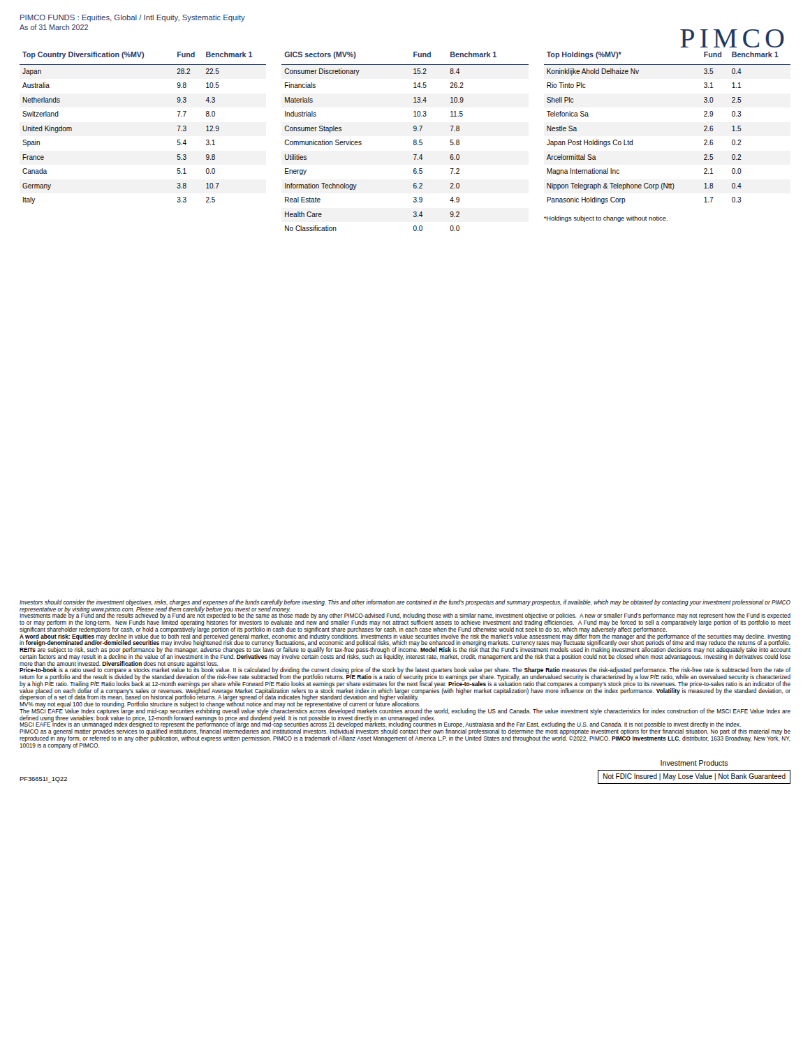PIMCO FUNDS : Equities, Global / Intl Equity, Systematic Equity
As of 31 March 2022
PIMCO
| Top Country Diversification (%MV) | Fund | Benchmark 1 |
| --- | --- | --- |
| Japan | 28.2 | 22.5 |
| Australia | 9.8 | 10.5 |
| Netherlands | 9.3 | 4.3 |
| Switzerland | 7.7 | 8.0 |
| United Kingdom | 7.3 | 12.9 |
| Spain | 5.4 | 3.1 |
| France | 5.3 | 9.8 |
| Canada | 5.1 | 0.0 |
| Germany | 3.8 | 10.7 |
| Italy | 3.3 | 2.5 |
| GICS sectors (MV%) | Fund | Benchmark 1 |
| --- | --- | --- |
| Consumer Discretionary | 15.2 | 8.4 |
| Financials | 14.5 | 26.2 |
| Materials | 13.4 | 10.9 |
| Industrials | 10.3 | 11.5 |
| Consumer Staples | 9.7 | 7.8 |
| Communication Services | 8.5 | 5.8 |
| Utilities | 7.4 | 6.0 |
| Energy | 6.5 | 7.2 |
| Information Technology | 6.2 | 2.0 |
| Real Estate | 3.9 | 4.9 |
| Health Care | 3.4 | 9.2 |
| No Classification | 0.0 | 0.0 |
| Top Holdings (%MV)* | Fund | Benchmark 1 |
| --- | --- | --- |
| Koninklijke Ahold Delhaize Nv | 3.5 | 0.4 |
| Rio Tinto Plc | 3.1 | 1.1 |
| Shell Plc | 3.0 | 2.5 |
| Telefonica Sa | 2.9 | 0.3 |
| Nestle Sa | 2.6 | 1.5 |
| Japan Post Holdings Co Ltd | 2.6 | 0.2 |
| Arcelormittal Sa | 2.5 | 0.2 |
| Magna International Inc | 2.1 | 0.0 |
| Nippon Telegraph & Telephone Corp (Ntt) | 1.8 | 0.4 |
| Panasonic Holdings Corp | 1.7 | 0.3 |
*Holdings subject to change without notice.
Investors should consider the investment objectives, risks, charges and expenses of the funds carefully before investing. This and other information are contained in the fund’s prospectus and summary prospectus, if available, which may be obtained by contacting your investment professional or PIMCO representative or by visiting www.pimco.com. Please read them carefully before you invest or send money.
Investments made by a Fund and the results achieved by a Fund are not expected to be the same as those made by any other PIMCO-advised Fund, including those with a similar name, investment objective or policies. A new or smaller Fund’s performance may not represent how the Fund is expected to or may perform in the long-term. New Funds have limited operating histories for investors to evaluate and new and smaller Funds may not attract sufficient assets to achieve investment and trading efficiencies. A Fund may be forced to sell a comparatively large portion of its portfolio to meet significant shareholder redemptions for cash, or hold a comparatively large portion of its portfolio in cash due to significant share purchases for cash, in each case when the Fund otherwise would not seek to do so, which may adversely affect performance.
A word about risk: Equities may decline in value due to both real and perceived general market, economic and industry conditions. Investments in value securities involve the risk the market’s value assessment may differ from the manager and the performance of the securities may decline. Investing in foreign-denominated and/or-domiciled securities may involve heightened risk due to currency fluctuations, and economic and political risks, which may be enhanced in emerging markets. Currency rates may fluctuate significantly over short periods of time and may reduce the returns of a portfolio. REITs are subject to risk, such as poor performance by the manager, adverse changes to tax laws or failure to qualify for tax-free pass-through of income. Model Risk is the risk that the Fund’s investment models used in making investment allocation decisions may not adequately take into account certain factors and may result in a decline in the value of an investment in the Fund. Derivatives may involve certain costs and risks, such as liquidity, interest rate, market, credit, management and the risk that a position could not be closed when most advantageous. Investing in derivatives could lose more than the amount invested. Diversification does not ensure against loss.
Price-to-book is a ratio used to compare a stocks market value to its book value. It is calculated by dividing the current closing price of the stock by the latest quarters book value per share. The Sharpe Ratio measures the risk-adjusted performance. The risk-free rate is subtracted from the rate of return for a portfolio and the result is divided by the standard deviation of the risk-free rate subtracted from the portfolio returns. P/E Ratio is a ratio of security price to earnings per share. Typically, an undervalued security is characterized by a low P/E ratio, while an overvalued security is characterized by a high P/E ratio. Trailing P/E Ratio looks back at 12-month earnings per share while Forward P/E Ratio looks at earnings per share estimates for the next fiscal year. Price-to-sales is a valuation ratio that compares a company’s stock price to its revenues. The price-to-sales ratio is an indicator of the value placed on each dollar of a company’s sales or revenues. Weighted Average Market Capitalization refers to a stock market index in which larger companies (with higher market capitalization) have more influence on the index performance. Volatility is measured by the standard deviation, or dispersion of a set of data from its mean, based on historical portfolio returns. A larger spread of data indicates higher standard deviation and higher volatility.
MV% may not equal 100 due to rounding. Portfolio structure is subject to change without notice and may not be representative of current or future allocations.
The MSCI EAFE Value Index captures large and mid-cap securities exhibiting overall value style characteristics across developed markets countries around the world, excluding the US and Canada. The value investment style characteristics for index construction of the MSCI EAFE Value Index are defined using three variables: book value to price, 12-month forward earnings to price and dividend yield. It is not possible to invest directly in an unmanaged index.
MSCI EAFE Index is an unmanaged index designed to represent the performance of large and mid-cap securities across 21 developed markets, including countries in Europe, Australasia and the Far East, excluding the U.S. and Canada. It is not possible to invest directly in the index.
PIMCO as a general matter provides services to qualified institutions, financial intermediaries and institutional investors. Individual investors should contact their own financial professional to determine the most appropriate investment options for their financial situation. No part of this material may be reproduced in any form, or referred to in any other publication, without express written permission. PIMCO is a trademark of Allianz Asset Management of America L.P. in the United States and throughout the world. ©2022, PIMCO. PIMCO Investments LLC, distributor, 1633 Broadway, New York, NY, 10019 is a company of PIMCO.
PF36651I_1Q22
Investment Products
Not FDIC Insured | May Lose Value | Not Bank Guaranteed